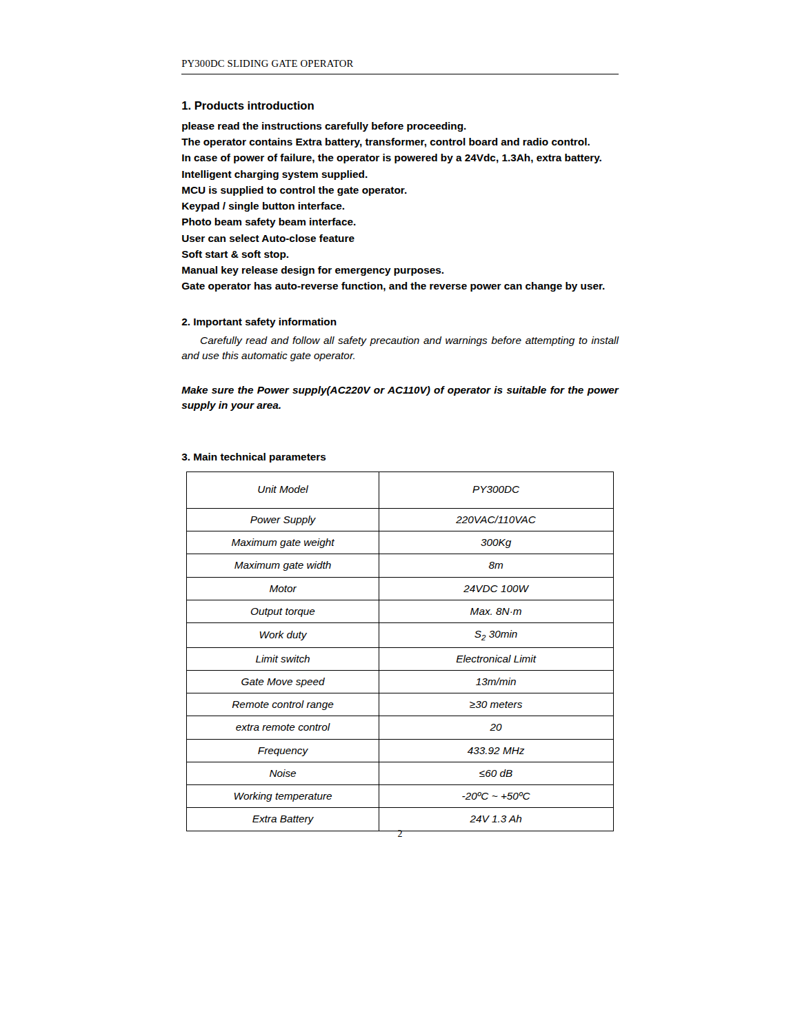PY300DC SLIDING GATE OPERATOR
1. Products introduction
please read the instructions carefully before proceeding.
The operator contains Extra battery, transformer, control board and radio control.
In case of power of failure, the operator is powered by a 24Vdc, 1.3Ah, extra battery.
Intelligent charging system supplied.
MCU is supplied to control the gate operator.
Keypad / single button interface.
Photo beam safety beam interface.
User can select Auto-close feature
Soft start & soft stop.
Manual key release design for emergency purposes.
Gate operator has auto-reverse function, and the reverse power can change by user.
2. Important safety information
Carefully read and follow all safety precaution and warnings before attempting to install and use this automatic gate operator.
Make sure the Power supply(AC220V or AC110V) of operator is suitable for the power supply in your area.
3. Main technical parameters
| Unit Model | PY300DC |
| Power Supply | 220VAC/110VAC |
| Maximum gate weight | 300Kg |
| Maximum gate width | 8m |
| Motor | 24VDC 100W |
| Output torque | Max. 8N·m |
| Work duty | S 2 30min |
| Limit switch | Electronical Limit |
| Gate Move speed | 13m/min |
| Remote control range | ≥30 meters |
| extra remote control | 20 |
| Frequency | 433.92 MHz |
| Noise | ≤60 dB |
| Working temperature | -20ºC ~ +50ºC |
| Extra Battery | 24V 1.3 Ah |
2